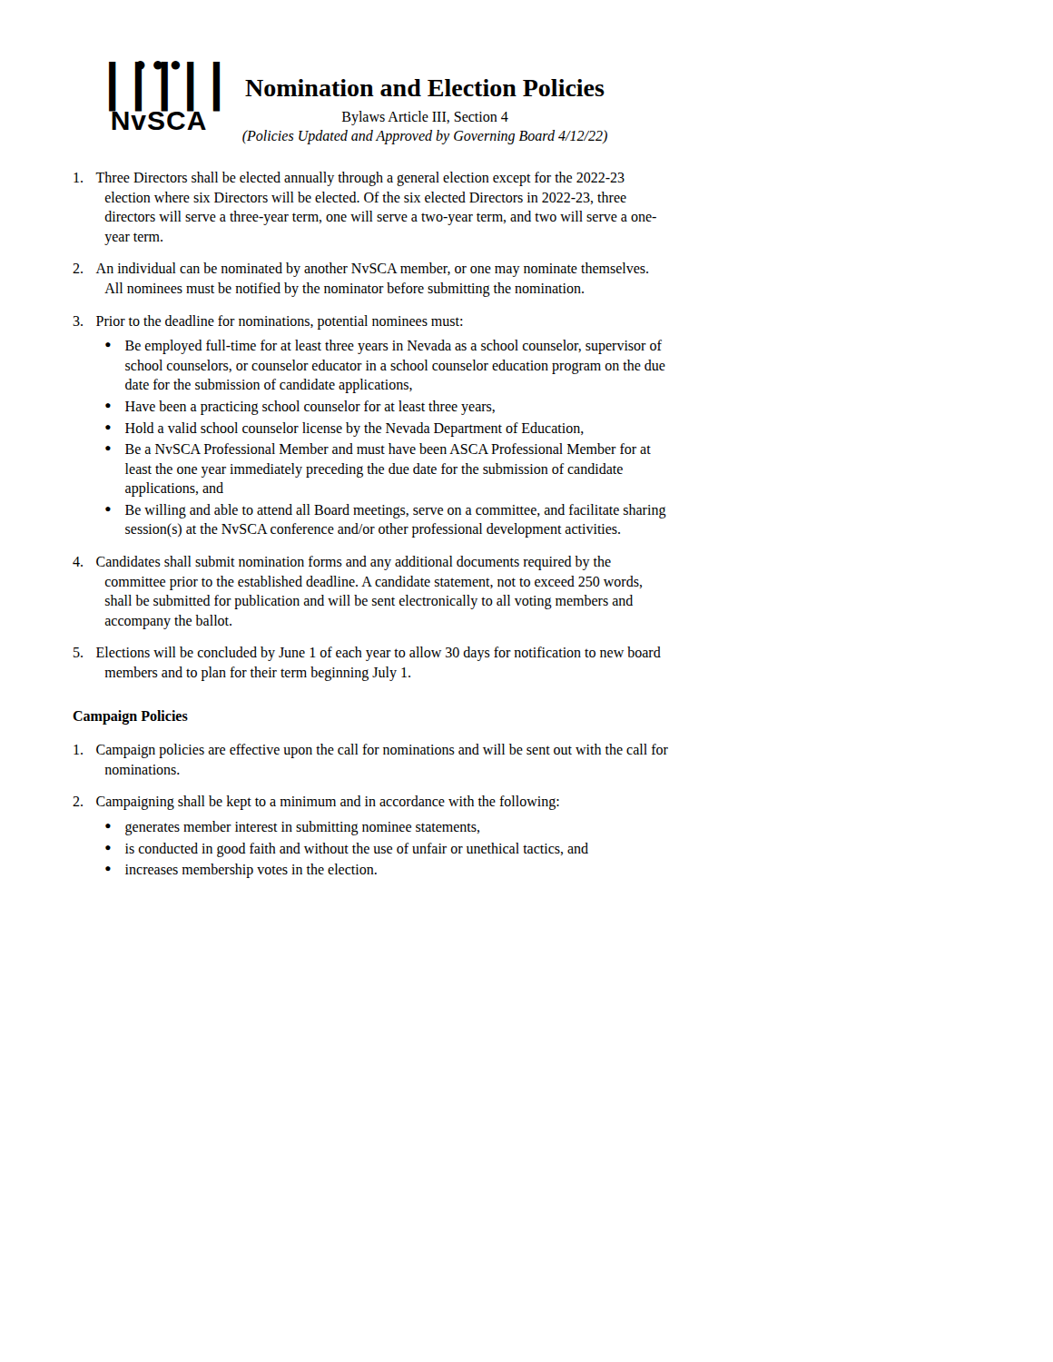●●●
┃┃┃┃┃
NvSCA
Nomination and Election Policies
Bylaws Article III, Section 4
(Policies Updated and Approved by Governing Board 4/12/22)
1. Three Directors shall be elected annually through a general election except for the 2022-23 election where six Directors will be elected. Of the six elected Directors in 2022-23, three directors will serve a three-year term, one will serve a two-year term, and two will serve a one-year term.
2. An individual can be nominated by another NvSCA member, or one may nominate themselves. All nominees must be notified by the nominator before submitting the nomination.
3. Prior to the deadline for nominations, potential nominees must:
Be employed full-time for at least three years in Nevada as a school counselor, supervisor of school counselors, or counselor educator in a school counselor education program on the due date for the submission of candidate applications,
Have been a practicing school counselor for at least three years,
Hold a valid school counselor license by the Nevada Department of Education,
Be a NvSCA Professional Member and must have been ASCA Professional Member for at least the one year immediately preceding the due date for the submission of candidate applications, and
Be willing and able to attend all Board meetings, serve on a committee, and facilitate sharing session(s) at the NvSCA conference and/or other professional development activities.
4. Candidates shall submit nomination forms and any additional documents required by the committee prior to the established deadline. A candidate statement, not to exceed 250 words, shall be submitted for publication and will be sent electronically to all voting members and accompany the ballot.
5. Elections will be concluded by June 1 of each year to allow 30 days for notification to new board members and to plan for their term beginning July 1.
Campaign Policies
1. Campaign policies are effective upon the call for nominations and will be sent out with the call for nominations.
2. Campaigning shall be kept to a minimum and in accordance with the following:
generates member interest in submitting nominee statements,
is conducted in good faith and without the use of unfair or unethical tactics, and
increases membership votes in the election.